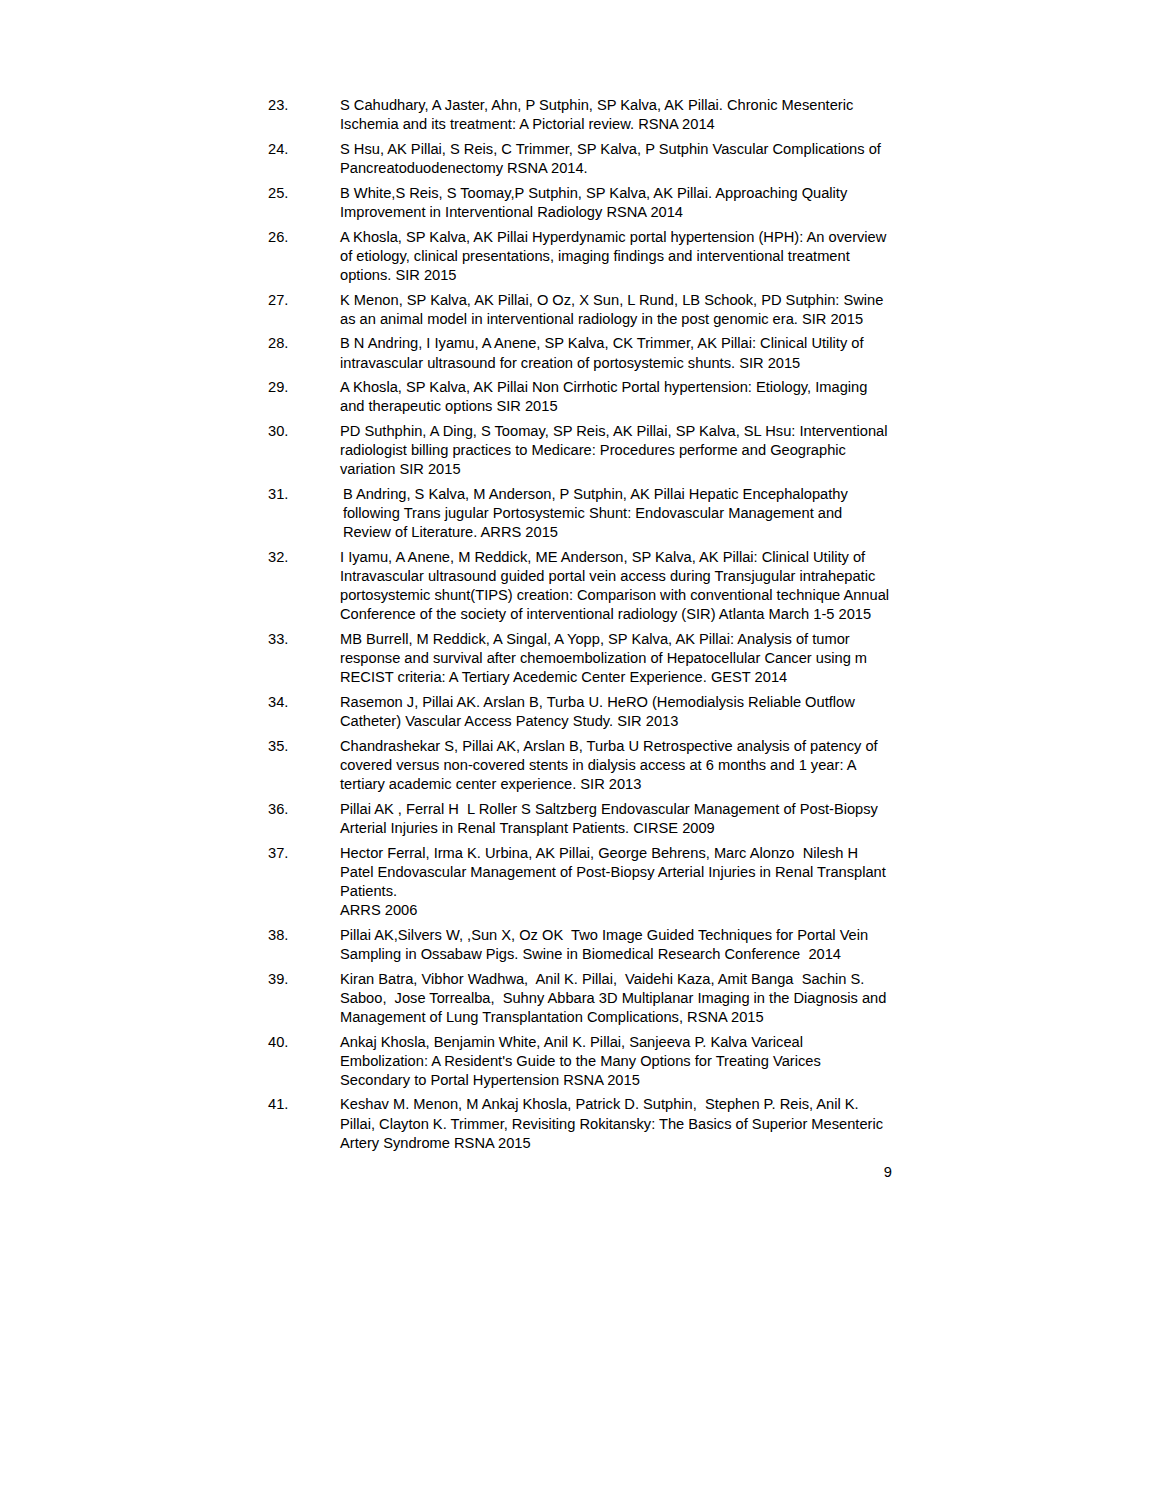S Cahudhary, A Jaster, Ahn, P Sutphin, SP Kalva, AK Pillai. Chronic Mesenteric Ischemia and its treatment: A Pictorial review. RSNA 2014
S Hsu, AK Pillai, S Reis, C Trimmer, SP Kalva, P Sutphin Vascular Complications of Pancreatoduodenectomy RSNA 2014.
B White,S Reis, S Toomay,P Sutphin, SP Kalva, AK Pillai. Approaching Quality Improvement in Interventional Radiology RSNA 2014
A Khosla, SP Kalva, AK Pillai Hyperdynamic portal hypertension (HPH): An overview of etiology, clinical presentations, imaging findings and interventional treatment options. SIR 2015
K Menon, SP Kalva, AK Pillai, O Oz, X Sun, L Rund, LB Schook, PD Sutphin: Swine as an animal model in interventional radiology in the post genomic era. SIR 2015
B N Andring, I Iyamu, A Anene, SP Kalva, CK Trimmer, AK Pillai: Clinical Utility of intravascular ultrasound for creation of portosystemic shunts. SIR 2015
A Khosla, SP Kalva, AK Pillai Non Cirrhotic Portal hypertension: Etiology, Imaging and therapeutic options SIR 2015
PD Suthphin, A Ding, S Toomay, SP Reis, AK Pillai, SP Kalva, SL Hsu: Interventional radiologist billing practices to Medicare: Procedures performe and Geographic variation SIR 2015
B Andring, S Kalva, M Anderson, P Sutphin, AK Pillai Hepatic Encephalopathy following Trans jugular Portosystemic Shunt: Endovascular Management and Review of Literature. ARRS 2015
I Iyamu, A Anene, M Reddick, ME Anderson, SP Kalva, AK Pillai: Clinical Utility of Intravascular ultrasound guided portal vein access during Transjugular intrahepatic portosystemic shunt(TIPS) creation: Comparison with conventional technique Annual Conference of the society of interventional radiology (SIR) Atlanta March 1-5 2015
MB Burrell, M Reddick, A Singal, A Yopp, SP Kalva, AK Pillai: Analysis of tumor response and survival after chemoembolization of Hepatocellular Cancer using m RECIST criteria: A Tertiary Acedemic Center Experience. GEST 2014
Rasemon J, Pillai AK. Arslan B, Turba U. HeRO (Hemodialysis Reliable Outflow Catheter) Vascular Access Patency Study. SIR 2013
Chandrashekar S, Pillai AK, Arslan B, Turba U Retrospective analysis of patency of covered versus non-covered stents in dialysis access at 6 months and 1 year: A tertiary academic center experience. SIR 2013
Pillai AK , Ferral H L Roller S Saltzberg Endovascular Management of Post-Biopsy Arterial Injuries in Renal Transplant Patients. CIRSE 2009
Hector Ferral, Irma K. Urbina, AK Pillai, George Behrens, Marc Alonzo Nilesh H Patel Endovascular Management of Post-Biopsy Arterial Injuries in Renal Transplant Patients.
ARRS 2006
Pillai AK,Silvers W, ,Sun X, Oz OK Two Image Guided Techniques for Portal Vein Sampling in Ossabaw Pigs. Swine in Biomedical Research Conference 2014
Kiran Batra, Vibhor Wadhwa, Anil K. Pillai, Vaidehi Kaza, Amit Banga Sachin S. Saboo, Jose Torrealba, Suhny Abbara 3D Multiplanar Imaging in the Diagnosis and Management of Lung Transplantation Complications, RSNA 2015
Ankaj Khosla, Benjamin White, Anil K. Pillai, Sanjeeva P. Kalva Variceal Embolization: A Resident's Guide to the Many Options for Treating Varices Secondary to Portal Hypertension RSNA 2015
Keshav M. Menon, M Ankaj Khosla, Patrick D. Sutphin, Stephen P. Reis, Anil K. Pillai, Clayton K. Trimmer, Revisiting Rokitansky: The Basics of Superior Mesenteric Artery Syndrome RSNA 2015
9